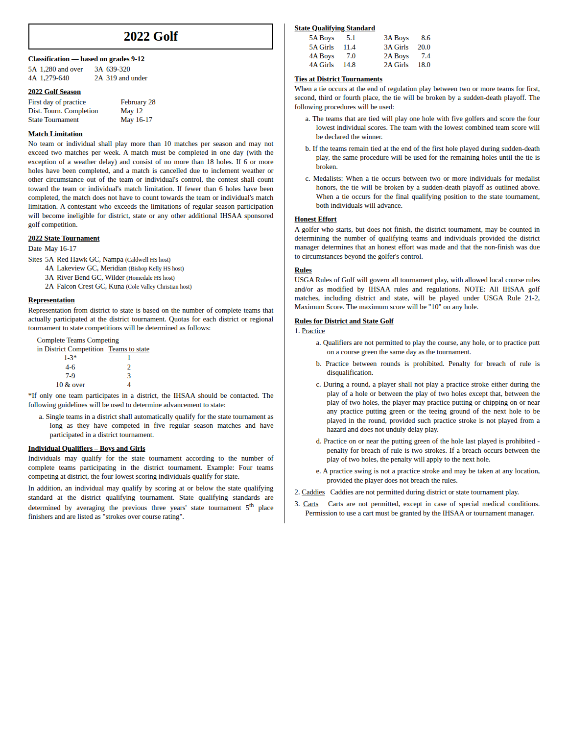2022 Golf
Classification — based on grades 9-12
| 5A | 1,280 and over | 3A | 639-320 |
| 4A | 1,279-640 | 2A | 319 and under |
2022 Golf Season
| First day of practice | February 28 |
| Dist. Tourn. Completion | May 12 |
| State Tournament | May 16-17 |
Match Limitation
No team or individual shall play more than 10 matches per season and may not exceed two matches per week. A match must be completed in one day (with the exception of a weather delay) and consist of no more than 18 holes. If 6 or more holes have been completed, and a match is cancelled due to inclement weather or other circumstance out of the team or individual's control, the contest shall count toward the team or individual's match limitation. If fewer than 6 holes have been completed, the match does not have to count towards the team or individual's match limitation. A contestant who exceeds the limitations of regular season participation will become ineligible for district, state or any other additional IHSAA sponsored golf competition.
2022 State Tournament
| Date | May 16-17 |
| Sites | 5A | Red Hawk GC, Nampa (Caldwell HS host) |
| | 4A | Lakeview GC, Meridian (Bishop Kelly HS host) |
| | 3A | River Bend GC, Wilder (Homedale HS host) |
| | 2A | Falcon Crest GC, Kuna (Cole Valley Christian host) |
Representation
Representation from district to state is based on the number of complete teams that actually participated at the district tournament. Quotas for each district or regional tournament to state competitions will be determined as follows:
| Complete Teams Competing |
| in District Competition | Teams to state |
| 1-3* | 1 |
| 4-6 | 2 |
| 7-9 | 3 |
| 10 & over | 4 |
*If only one team participates in a district, the IHSAA should be contacted. The following guidelines will be used to determine advancement to state:
a. Single teams in a district shall automatically qualify for the state tournament as long as they have competed in five regular season matches and have participated in a district tournament.
Individual Qualifiers – Boys and Girls
Individuals may qualify for the state tournament according to the number of complete teams participating in the district tournament. Example: Four teams competing at district, the four lowest scoring individuals qualify for state.
In addition, an individual may qualify by scoring at or below the state qualifying standard at the district qualifying tournament. State qualifying standards are determined by averaging the previous three years' state tournament 5th place finishers and are listed as "strokes over course rating".
State Qualifying Standard
| 5A Boys | 5.1 | 3A Boys | 8.6 |
| 5A Girls | 11.4 | 3A Girls | 20.0 |
| 4A Boys | 7.0 | 2A Boys | 7.4 |
| 4A Girls | 14.8 | 2A Girls | 18.0 |
Ties at District Tournaments
When a tie occurs at the end of regulation play between two or more teams for first, second, third or fourth place, the tie will be broken by a sudden-death playoff. The following procedures will be used:
a. The teams that are tied will play one hole with five golfers and score the four lowest individual scores. The team with the lowest combined team score will be declared the winner.
b. If the teams remain tied at the end of the first hole played during sudden-death play, the same procedure will be used for the remaining holes until the tie is broken.
c. Medalists: When a tie occurs between two or more individuals for medalist honors, the tie will be broken by a sudden-death playoff as outlined above. When a tie occurs for the final qualifying position to the state tournament, both individuals will advance.
Honest Effort
A golfer who starts, but does not finish, the district tournament, may be counted in determining the number of qualifying teams and individuals provided the district manager determines that an honest effort was made and that the non-finish was due to circumstances beyond the golfer's control.
Rules
USGA Rules of Golf will govern all tournament play, with allowed local course rules and/or as modified by IHSAA rules and regulations. NOTE: All IHSAA golf matches, including district and state, will be played under USGA Rule 21-2, Maximum Score. The maximum score will be "10" on any hole.
Rules for District and State Golf
1. Practice
a. Qualifiers are not permitted to play the course, any hole, or to practice putt on a course green the same day as the tournament.
b. Practice between rounds is prohibited. Penalty for breach of rule is disqualification.
c. During a round, a player shall not play a practice stroke either during the play of a hole or between the play of two holes except that, between the play of two holes, the player may practice putting or chipping on or near any practice putting green or the teeing ground of the next hole to be played in the round, provided such practice stroke is not played from a hazard and does not unduly delay play.
d. Practice on or near the putting green of the hole last played is prohibited - penalty for breach of rule is two strokes. If a breach occurs between the play of two holes, the penalty will apply to the next hole.
e. A practice swing is not a practice stroke and may be taken at any location, provided the player does not breach the rules.
2. Caddies Caddies are not permitted during district or state tournament play.
3. Carts Carts are not permitted, except in case of special medical conditions. Permission to use a cart must be granted by the IHSAA or tournament manager.